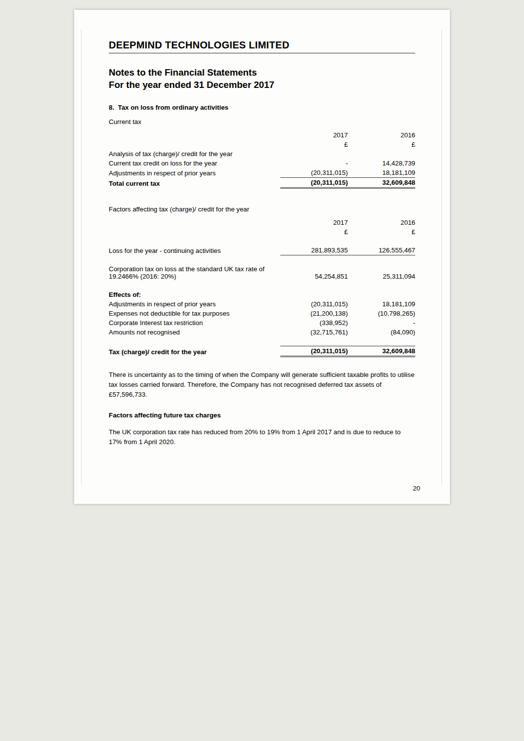DEEPMIND TECHNOLOGIES LIMITED
Notes to the Financial Statements
For the year ended 31 December 2017
8. Tax on loss from ordinary activities
Current tax
| | 2017 | 2016 |
| | £ | £ |
| Analysis of tax (charge)/ credit for the year | | |
| Current tax credit on loss for the year | - | 14,428,739 |
| Adjustments in respect of prior years | (20,311,015) | 18,181,109 |
| Total current tax | (20,311,015) | 32,609,848 |
Factors affecting tax (charge)/ credit for the year
| | 2017 | 2016 |
| | £ | £ |
| Loss for the year - continuing activities | 281,893,535 | 126,555,467 |
| Corporation tax on loss at the standard UK tax rate of 19.2466% (2016: 20%) | 54,254,851 | 25,311,094 |
| Effects of: | | |
| Adjustments in respect of prior years | (20,311,015) | 18,181,109 |
| Expenses not deductible for tax purposes | (21,200,138) | (10,798,265) |
| Corporate Interest tax restriction | (338,952) | - |
| Amounts not recognised | (32,715,761) | (84,090) |
| Tax (charge)/ credit for the year | (20,311,015) | 32,609,848 |
There is uncertainty as to the timing of when the Company will generate sufficient taxable profits to utilise tax losses carried forward. Therefore, the Company has not recognised deferred tax assets of £57,596,733.
Factors affecting future tax charges
The UK corporation tax rate has reduced from 20% to 19% from 1 April 2017 and is due to reduce to 17% from 1 April 2020.
20